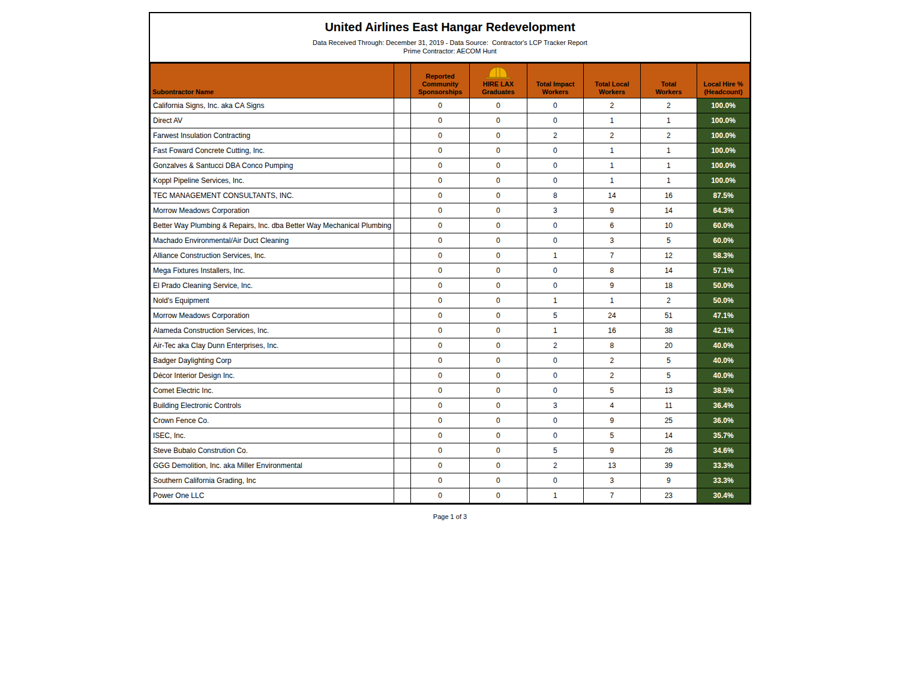United Airlines East Hangar Redevelopment
Data Received Through: December 31, 2019 - Data Source: Contractor's LCP Tracker Report
Prime Contractor: AECOM Hunt
| Subontractor Name | | Reported Community Sponsorships | HIRE LAX Graduates | Total Impact Workers | Total Local Workers | Total Workers | Local Hire % (Headcount) |
| --- | --- | --- | --- | --- | --- | --- | --- |
| California Signs, Inc. aka CA Signs | | 0 | 0 | 0 | 2 | 2 | 100.0% |
| Direct AV | | 0 | 0 | 0 | 1 | 1 | 100.0% |
| Farwest Insulation Contracting | | 0 | 0 | 2 | 2 | 2 | 100.0% |
| Fast Foward Concrete Cutting, Inc. | | 0 | 0 | 0 | 1 | 1 | 100.0% |
| Gonzalves & Santucci DBA Conco Pumping | | 0 | 0 | 0 | 1 | 1 | 100.0% |
| Koppl Pipeline Services, Inc. | | 0 | 0 | 0 | 1 | 1 | 100.0% |
| TEC MANAGEMENT CONSULTANTS, INC. | | 0 | 0 | 8 | 14 | 16 | 87.5% |
| Morrow Meadows Corporation | | 0 | 0 | 3 | 9 | 14 | 64.3% |
| Better Way Plumbing & Repairs, Inc. dba Better Way Mechanical Plumbing | | 0 | 0 | 0 | 6 | 10 | 60.0% |
| Machado Environmental/Air Duct Cleaning | | 0 | 0 | 0 | 3 | 5 | 60.0% |
| Alliance Construction Services, Inc. | | 0 | 0 | 1 | 7 | 12 | 58.3% |
| Mega Fixtures Installers, Inc. | | 0 | 0 | 0 | 8 | 14 | 57.1% |
| El Prado Cleaning Service, Inc. | | 0 | 0 | 0 | 9 | 18 | 50.0% |
| Nold's Equipment | | 0 | 0 | 1 | 1 | 2 | 50.0% |
| Morrow Meadows Corporation | | 0 | 0 | 5 | 24 | 51 | 47.1% |
| Alameda Construction Services, Inc. | | 0 | 0 | 1 | 16 | 38 | 42.1% |
| Air-Tec aka Clay Dunn Enterprises, Inc. | | 0 | 0 | 2 | 8 | 20 | 40.0% |
| Badger Daylighting Corp | | 0 | 0 | 0 | 2 | 5 | 40.0% |
| Décor Interior Design Inc. | | 0 | 0 | 0 | 2 | 5 | 40.0% |
| Comet Electric Inc. | | 0 | 0 | 0 | 5 | 13 | 38.5% |
| Building Electronic Controls | | 0 | 0 | 3 | 4 | 11 | 36.4% |
| Crown Fence Co. | | 0 | 0 | 0 | 9 | 25 | 36.0% |
| ISEC, Inc. | | 0 | 0 | 0 | 5 | 14 | 35.7% |
| Steve Bubalo Constrution Co. | | 0 | 0 | 5 | 9 | 26 | 34.6% |
| GGG Demolition, Inc. aka Miller Environmental | | 0 | 0 | 2 | 13 | 39 | 33.3% |
| Southern California Grading, Inc | | 0 | 0 | 0 | 3 | 9 | 33.3% |
| Power One LLC | | 0 | 0 | 1 | 7 | 23 | 30.4% |
Page 1 of 3